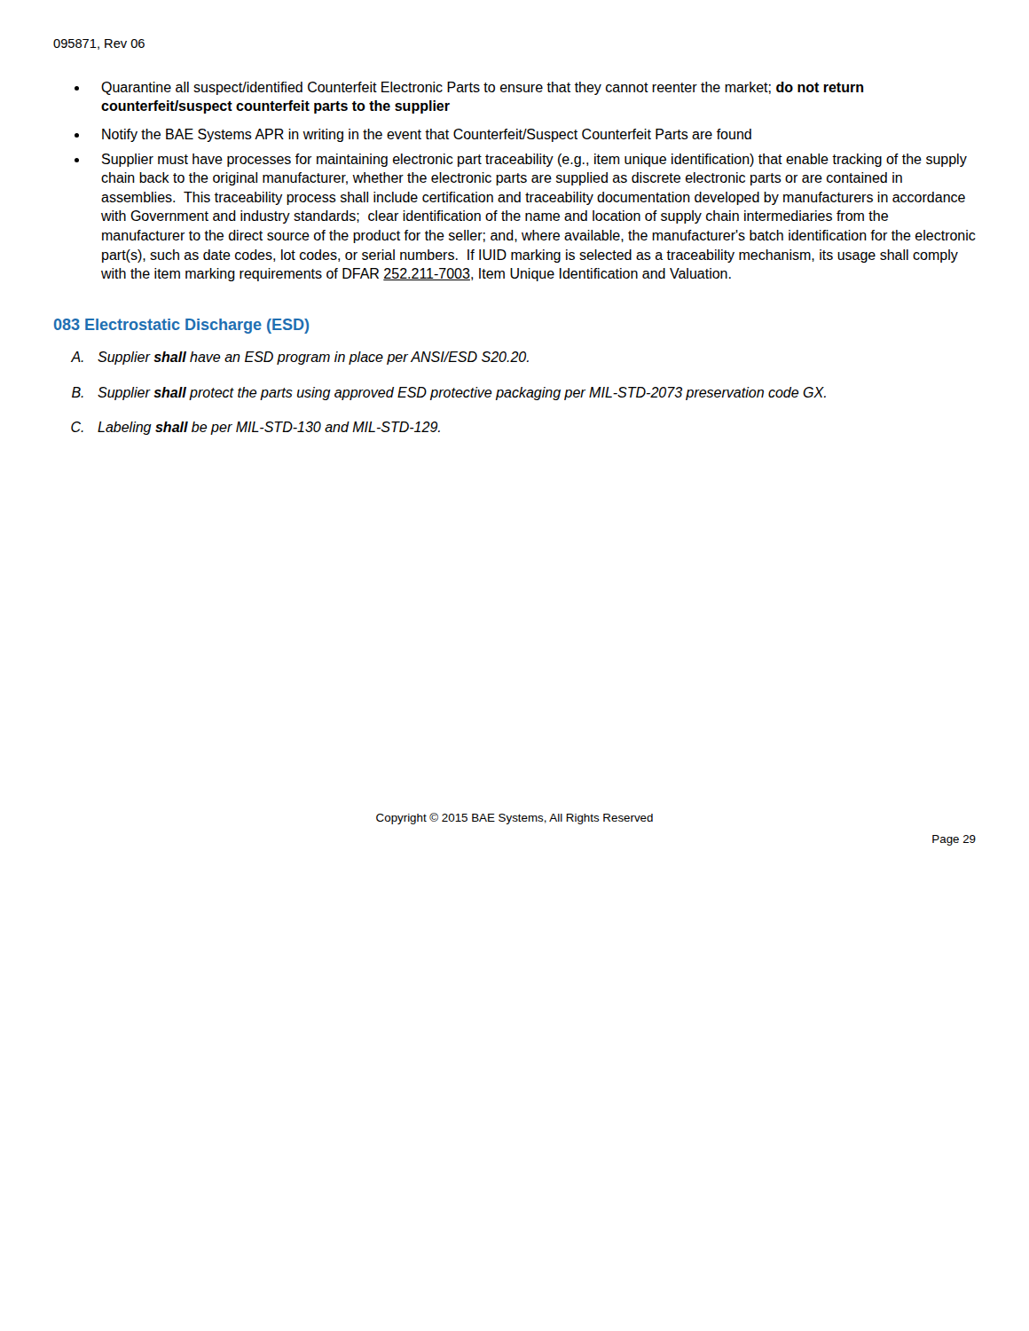095871, Rev 06
Quarantine all suspect/identified Counterfeit Electronic Parts to ensure that they cannot reenter the market; do not return counterfeit/suspect counterfeit parts to the supplier
Notify the BAE Systems APR in writing in the event that Counterfeit/Suspect Counterfeit Parts are found
Supplier must have processes for maintaining electronic part traceability (e.g., item unique identification) that enable tracking of the supply chain back to the original manufacturer, whether the electronic parts are supplied as discrete electronic parts or are contained in assemblies. This traceability process shall include certification and traceability documentation developed by manufacturers in accordance with Government and industry standards; clear identification of the name and location of supply chain intermediaries from the manufacturer to the direct source of the product for the seller; and, where available, the manufacturer's batch identification for the electronic part(s), such as date codes, lot codes, or serial numbers. If IUID marking is selected as a traceability mechanism, its usage shall comply with the item marking requirements of DFAR 252.211-7003, Item Unique Identification and Valuation.
083 Electrostatic Discharge (ESD)
Supplier shall have an ESD program in place per ANSI/ESD S20.20.
Supplier shall protect the parts using approved ESD protective packaging per MIL-STD-2073 preservation code GX.
Labeling shall be per MIL-STD-130 and MIL-STD-129.
Copyright © 2015 BAE Systems, All Rights Reserved
Page 29